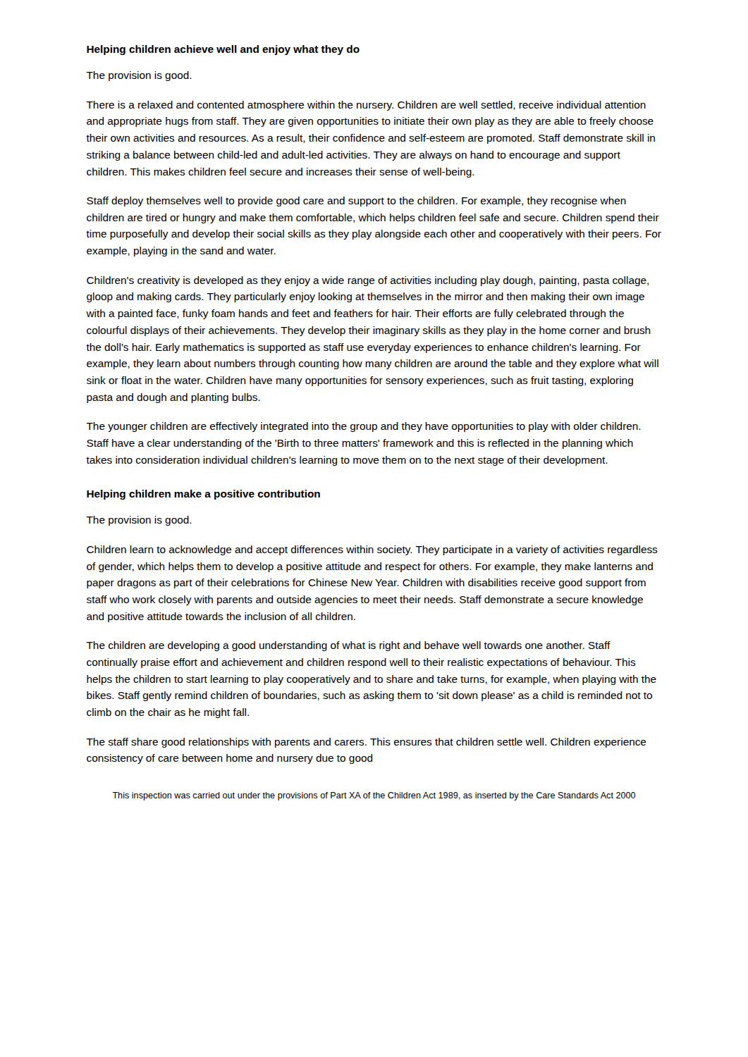Helping children achieve well and enjoy what they do
The provision is good.
There is a relaxed and contented atmosphere within the nursery. Children are well settled, receive individual attention and appropriate hugs from staff. They are given opportunities to initiate their own play as they are able to freely choose their own activities and resources. As a result, their confidence and self-esteem are promoted. Staff demonstrate skill in striking a balance between child-led and adult-led activities. They are always on hand to encourage and support children. This makes children feel secure and increases their sense of well-being.
Staff deploy themselves well to provide good care and support to the children. For example, they recognise when children are tired or hungry and make them comfortable, which helps children feel safe and secure. Children spend their time purposefully and develop their social skills as they play alongside each other and cooperatively with their peers. For example, playing in the sand and water.
Children's creativity is developed as they enjoy a wide range of activities including play dough, painting, pasta collage, gloop and making cards. They particularly enjoy looking at themselves in the mirror and then making their own image with a painted face, funky foam hands and feet and feathers for hair. Their efforts are fully celebrated through the colourful displays of their achievements. They develop their imaginary skills as they play in the home corner and brush the doll's hair. Early mathematics is supported as staff use everyday experiences to enhance children's learning. For example, they learn about numbers through counting how many children are around the table and they explore what will sink or float in the water. Children have many opportunities for sensory experiences, such as fruit tasting, exploring pasta and dough and planting bulbs.
The younger children are effectively integrated into the group and they have opportunities to play with older children. Staff have a clear understanding of the 'Birth to three matters' framework and this is reflected in the planning which takes into consideration individual children's learning to move them on to the next stage of their development.
Helping children make a positive contribution
The provision is good.
Children learn to acknowledge and accept differences within society. They participate in a variety of activities regardless of gender, which helps them to develop a positive attitude and respect for others. For example, they make lanterns and paper dragons as part of their celebrations for Chinese New Year. Children with disabilities receive good support from staff who work closely with parents and outside agencies to meet their needs. Staff demonstrate a secure knowledge and positive attitude towards the inclusion of all children.
The children are developing a good understanding of what is right and behave well towards one another. Staff continually praise effort and achievement and children respond well to their realistic expectations of behaviour. This helps the children to start learning to play cooperatively and to share and take turns, for example, when playing with the bikes. Staff gently remind children of boundaries, such as asking them to 'sit down please' as a child is reminded not to climb on the chair as he might fall.
The staff share good relationships with parents and carers. This ensures that children settle well. Children experience consistency of care between home and nursery due to good
This inspection was carried out under the provisions of Part XA of the Children Act 1989, as inserted by the Care Standards Act 2000